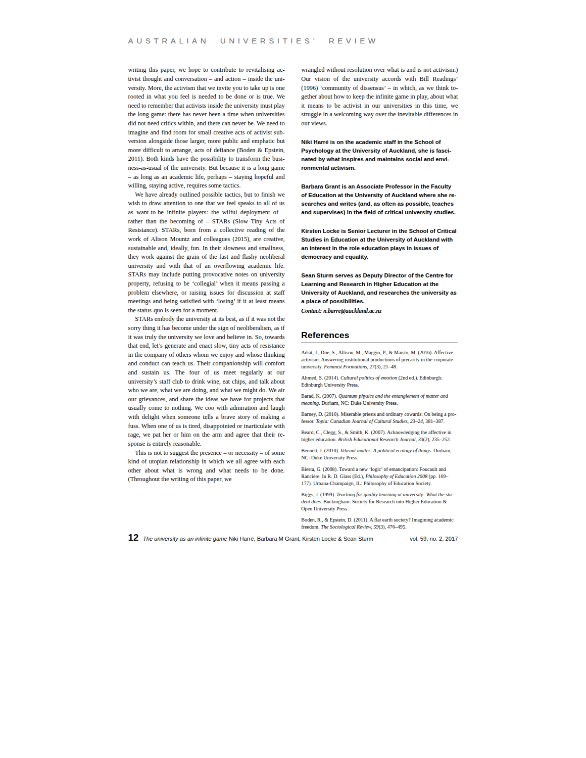AUSTRALIAN UNIVERSITIES’ REVIEW
writing this paper, we hope to contribute to revitalising activist thought and conversation – and action – inside the university. More, the activism that we invite you to take up is one rooted in what you feel is needed to be done or is true. We need to remember that activists inside the university must play the long game: there has never been a time when universities did not need critics within, and there can never be. We need to imagine and find room for small creative acts of activist subversion alongside those larger, more public and emphatic but more difficult to arrange, acts of defiance (Boden & Epstein, 2011). Both kinds have the possibility to transform the business-as-usual of the university. But because it is a long game – as long as an academic life, perhaps – staying hopeful and willing, staying active, requires some tactics.
We have already outlined possible tactics, but to finish we wish to draw attention to one that we feel speaks to all of us as want-to-be infinite players: the wilful deployment of – rather than the becoming of – STARs (Slow Tiny Acts of Resistance). STARs, born from a collective reading of the work of Alison Mountz and colleagues (2015), are creative, sustainable and, ideally, fun. In their slowness and smallness, they work against the grain of the fast and flashy neoliberal university and with that of an overflowing academic life. STARs may include putting provocative notes on university property, refusing to be ‘collegial’ when it means passing a problem elsewhere, or raising issues for discussion at staff meetings and being satisfied with ‘losing’ if it at least means the status-quo is seen for a moment.
STARs embody the university at its best, as if it was not the sorry thing it has become under the sign of neoliberalism, as if it was truly the university we love and believe in. So, towards that end, let’s generate and enact slow, tiny acts of resistance in the company of others whom we enjoy and whose thinking and conduct can teach us. Their companionship will comfort and sustain us. The four of us meet regularly at our university’s staff club to drink wine, eat chips, and talk about who we are, what we are doing, and what we might do. We air our grievances, and share the ideas we have for projects that usually come to nothing. We coo with admiration and laugh with delight when someone tells a brave story of making a fuss. When one of us is tired, disappointed or inarticulate with rage, we pat her or him on the arm and agree that their response is entirely reasonable.
This is not to suggest the presence – or necessity – of some kind of utopian relationship in which we all agree with each other about what is wrong and what needs to be done. (Throughout the writing of this paper, we
wrangled without resolution over what is and is not activism.) Our vision of the university accords with Bill Readings’ (1996) ‘community of dissensus’ – in which, as we think together about how to keep the infinite game in play, about what it means to be activist in our universities in this time, we struggle in a welcoming way over the inevitable differences in our views.
Niki Harré is on the academic staff in the School of Psychology at the University of Auckland, she is fascinated by what inspires and maintains social and environmental activism.
Barbara Grant is an Associate Professor in the Faculty of Education at the University of Auckland where she researches and writes (and, as often as possible, teaches and supervises) in the field of critical university studies.
Kirsten Locke is Senior Lecturer in the School of Critical Studies in Education at the University of Auckland with an interest in the role education plays in issues of democracy and equality.
Sean Sturm serves as Deputy Director of the Centre for Learning and Research in Higher Education at the University of Auckland, and researches the university as a place of possibilities.
Contact: n.barre@auckland.ac.nz
References
Adsit, J., Doe, S., Allison, M., Maggio, P., & Maisto, M. (2016). Affective activism: Answering institutional productions of precarity in the corporate university. Feminist Formations, 27(3), 21–48.
Ahmed, S. (2014). Cultural politics of emotion (2nd ed.). Edinburgh: Edinburgh University Press.
Barad, K. (2007). Quantum physics and the entanglement of matter and meaning. Durham, NC: Duke University Press.
Barney, D. (2010). Miserable priests and ordinary cowards: On being a professor. Topia: Canadian Journal of Cultural Studies, 23–24, 381–387.
Beard, C., Clegg, S., & Smith, K. (2007). Acknowledging the affective in higher education. British Educational Research Journal, 33(2), 235–252.
Bennett, J. (2010). Vibrant matter: A political ecology of things. Durham, NC: Duke University Press.
Biesta, G. (2008). Toward a new ‘logic’ of emancipation: Foucault and Rancière. In R. D. Glass (Ed.), Philosophy of Education 2008 (pp. 169–177). Urbana-Champaign, IL: Philosophy of Education Society.
Biggs, J. (1999). Teaching for quality learning at university: What the student does. Buckingham: Society for Research into Higher Education & Open University Press.
Boden, R., & Epstein, D. (2011). A flat earth society? Imagining academic freedom. The Sociological Review, 59(3), 476–495.
12 The university as an infinite game Niki Harré, Barbara M Grant, Kirsten Locke & Sean Sturm
vol. 59, no. 2, 2017